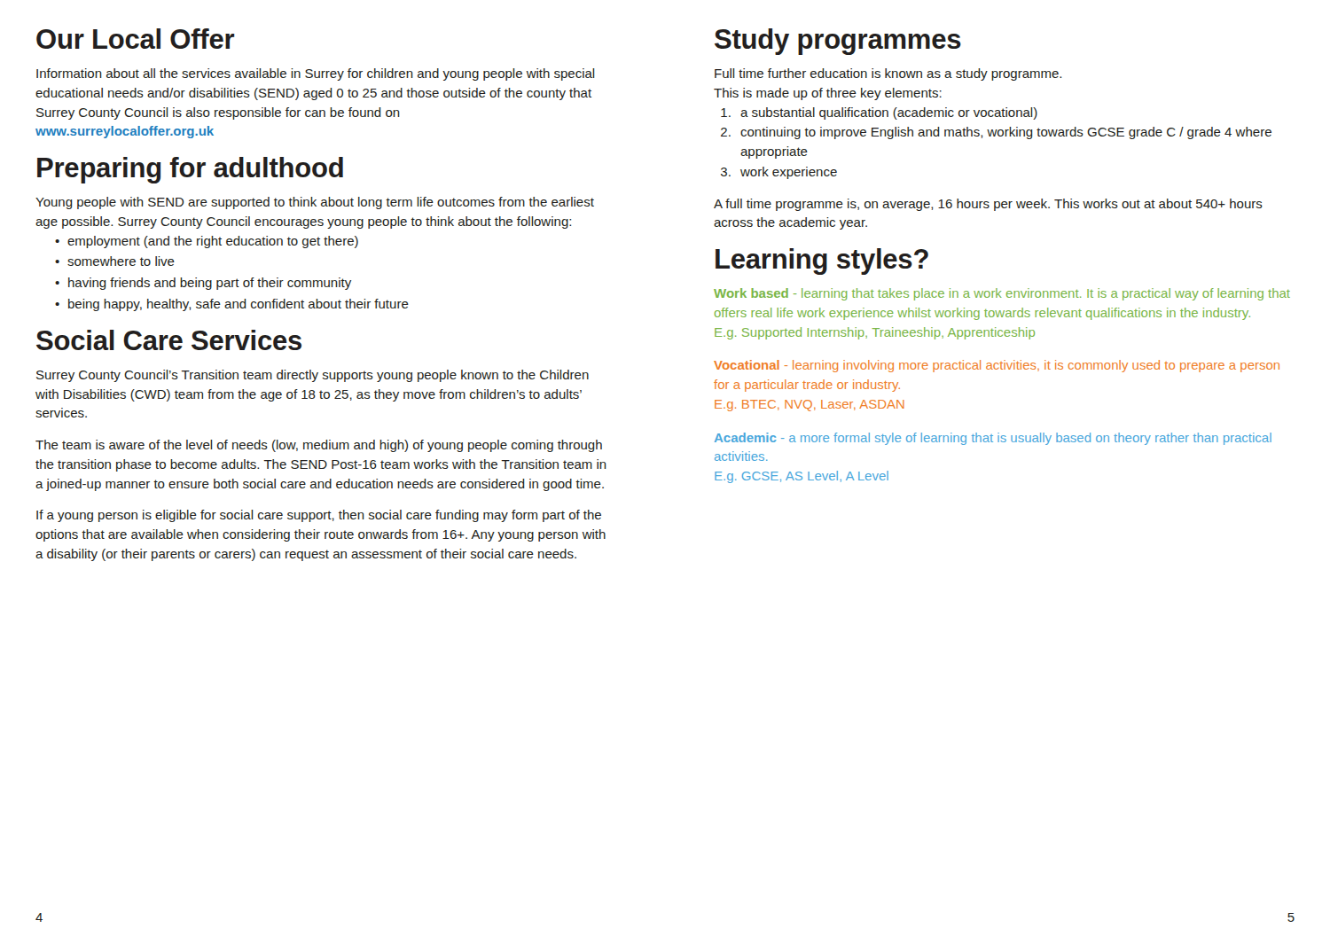Our Local Offer
Information about all the services available in Surrey for children and young people with special educational needs and/or disabilities (SEND) aged 0 to 25 and those outside of the county that Surrey County Council is also responsible for can be found on
www.surreylocaloffer.org.uk
Preparing for adulthood
Young people with SEND are supported to think about long term life outcomes from the earliest age possible. Surrey County Council encourages young people to think about the following:
employment (and the right education to get there)
somewhere to live
having friends and being part of their community
being happy, healthy, safe and confident about their future
Social Care Services
Surrey County Council’s Transition team directly supports young people known to the Children with Disabilities (CWD) team from the age of 18 to 25, as they move from children’s to adults’ services.
The team is aware of the level of needs (low, medium and high) of young people coming through the transition phase to become adults. The SEND Post-16 team works with the Transition team in a joined-up manner to ensure both social care and education needs are considered in good time.
If a young person is eligible for social care support, then social care funding may form part of the options that are available when considering their route onwards from 16+. Any young person with a disability (or their parents or carers) can request an assessment of their social care needs.
Study programmes
Full time further education is known as a study programme.
This is made up of three key elements:
a substantial qualification (academic or vocational)
continuing to improve English and maths, working towards GCSE grade C / grade 4 where appropriate
work experience
A full time programme is, on average, 16 hours per week. This works out at about 540+ hours across the academic year.
Learning styles?
Work based - learning that takes place in a work environment. It is a practical way of learning that offers real life work experience whilst working towards relevant qualifications in the industry.
E.g. Supported Internship, Traineeship, Apprenticeship
Vocational - learning involving more practical activities, it is commonly used to prepare a person for a particular trade or industry.
E.g. BTEC, NVQ, Laser, ASDAN
Academic - a more formal style of learning that is usually based on theory rather than practical activities.
E.g. GCSE, AS Level, A Level
4
5